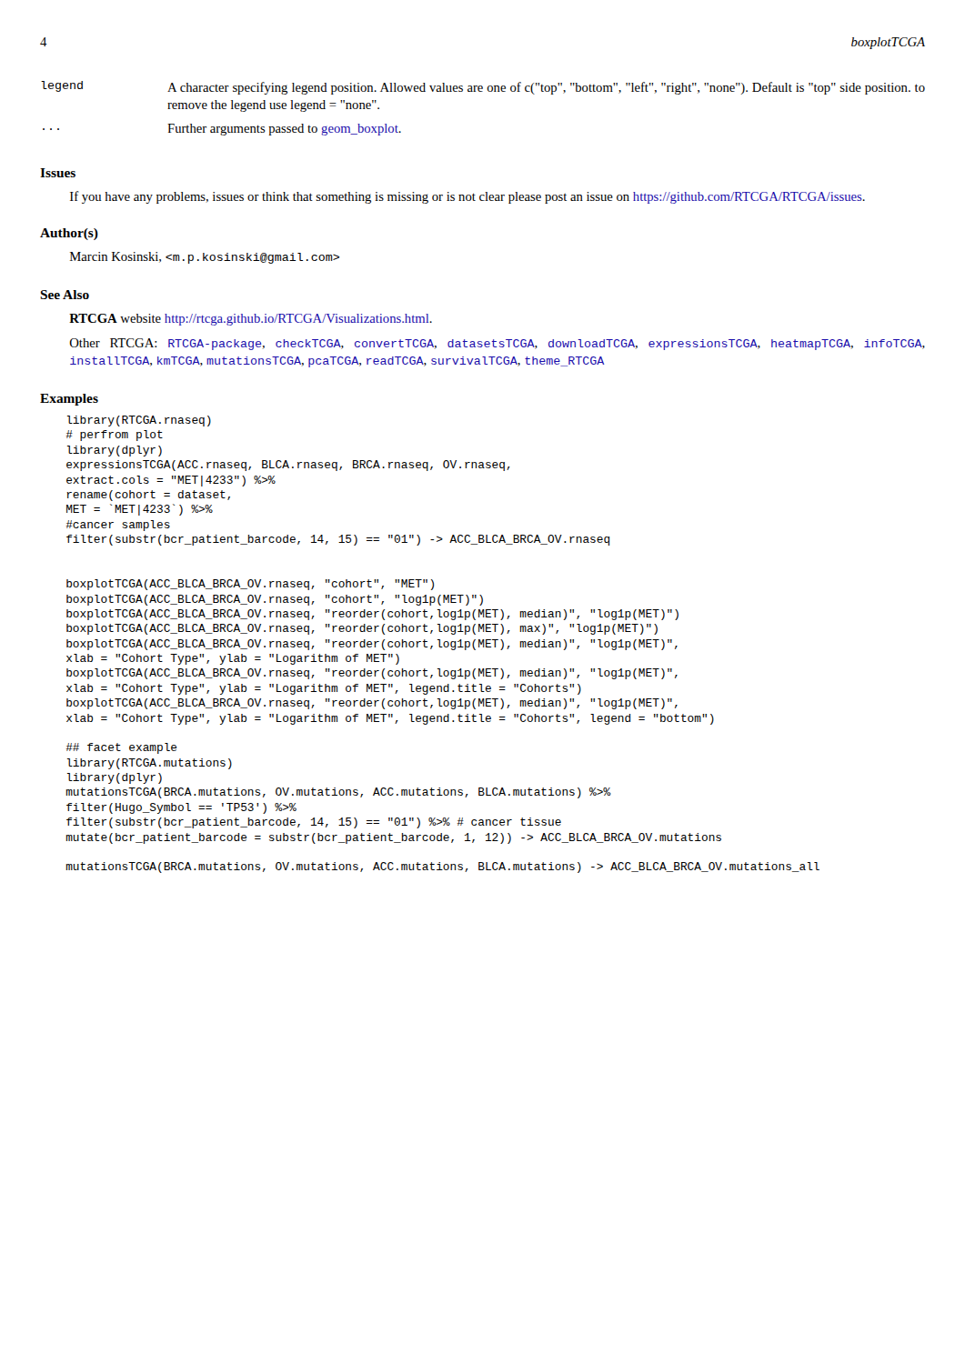4 boxplotTCGA
| legend | A character specifying legend position. Allowed values are one of c("top", "bottom", "left", "right", "none"). Default is "top" side position. to remove the legend use legend = "none". |
| ... | Further arguments passed to geom_boxplot . |
Issues
If you have any problems, issues or think that something is missing or is not clear please post an issue on https://github.com/RTCGA/RTCGA/issues.
Author(s)
Marcin Kosinski, <m.p.kosinski@gmail.com>
See Also
RTCGA website http://rtcga.github.io/RTCGA/Visualizations.html.
Other RTCGA: RTCGA-package, checkTCGA, convertTCGA, datasetsTCGA, downloadTCGA, expressionsTCGA, heatmapTCGA, infoTCGA, installTCGA, kmTCGA, mutationsTCGA, pcaTCGA, readTCGA, survivalTCGA, theme_RTCGA
Examples
library(RTCGA.rnaseq)
# perfrom plot
library(dplyr)
expressionsTCGA(ACC.rnaseq, BLCA.rnaseq, BRCA.rnaseq, OV.rnaseq,
extract.cols = "MET|4233") %>%
rename(cohort = dataset,
MET = `MET|4233`) %>%
#cancer samples
filter(substr(bcr_patient_barcode, 14, 15) == "01") -> ACC_BLCA_BRCA_OV.rnaseq


boxplotTCGA(ACC_BLCA_BRCA_OV.rnaseq, "cohort", "MET")
boxplotTCGA(ACC_BLCA_BRCA_OV.rnaseq, "cohort", "log1p(MET)")
boxplotTCGA(ACC_BLCA_BRCA_OV.rnaseq, "reorder(cohort,log1p(MET), median)", "log1p(MET)")
boxplotTCGA(ACC_BLCA_BRCA_OV.rnaseq, "reorder(cohort,log1p(MET), max)", "log1p(MET)")
boxplotTCGA(ACC_BLCA_BRCA_OV.rnaseq, "reorder(cohort,log1p(MET), median)", "log1p(MET)",
xlab = "Cohort Type", ylab = "Logarithm of MET")
boxplotTCGA(ACC_BLCA_BRCA_OV.rnaseq, "reorder(cohort,log1p(MET), median)", "log1p(MET)",
xlab = "Cohort Type", ylab = "Logarithm of MET", legend.title = "Cohorts")
boxplotTCGA(ACC_BLCA_BRCA_OV.rnaseq, "reorder(cohort,log1p(MET), median)", "log1p(MET)",
xlab = "Cohort Type", ylab = "Logarithm of MET", legend.title = "Cohorts", legend = "bottom")

## facet example
library(RTCGA.mutations)
library(dplyr)
mutationsTCGA(BRCA.mutations, OV.mutations, ACC.mutations, BLCA.mutations) %>%
filter(Hugo_Symbol == 'TP53') %>%
filter(substr(bcr_patient_barcode, 14, 15) == "01") %>% # cancer tissue
mutate(bcr_patient_barcode = substr(bcr_patient_barcode, 1, 12)) -> ACC_BLCA_BRCA_OV.mutations

mutationsTCGA(BRCA.mutations, OV.mutations, ACC.mutations, BLCA.mutations) -> ACC_BLCA_BRCA_OV.mutations_all